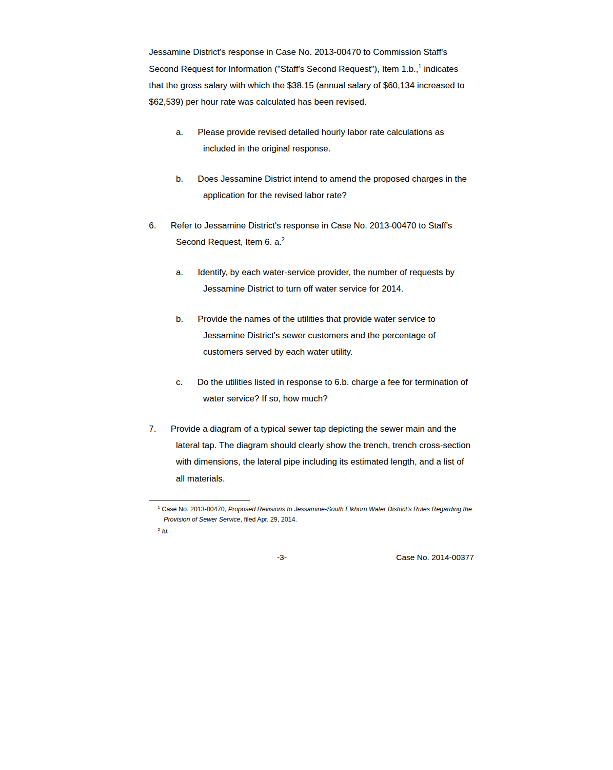Jessamine District's response in Case No. 2013-00470 to Commission Staff's Second Request for Information ("Staff's Second Request"), Item 1.b.,1 indicates that the gross salary with which the $38.15 (annual salary of $60,134 increased to $62,539) per hour rate was calculated has been revised.
a. Please provide revised detailed hourly labor rate calculations as included in the original response.
b. Does Jessamine District intend to amend the proposed charges in the application for the revised labor rate?
6. Refer to Jessamine District's response in Case No. 2013-00470 to Staff's Second Request, Item 6. a.2
a. Identify, by each water-service provider, the number of requests by Jessamine District to turn off water service for 2014.
b. Provide the names of the utilities that provide water service to Jessamine District's sewer customers and the percentage of customers served by each water utility.
c. Do the utilities listed in response to 6.b. charge a fee for termination of water service? If so, how much?
7. Provide a diagram of a typical sewer tap depicting the sewer main and the lateral tap. The diagram should clearly show the trench, trench cross-section with dimensions, the lateral pipe including its estimated length, and a list of all materials.
1 Case No. 2013-00470, Proposed Revisions to Jessamine-South Elkhorn Water District's Rules Regarding the Provision of Sewer Service, filed Apr. 29, 2014.
2 Id.
-3- Case No. 2014-00377